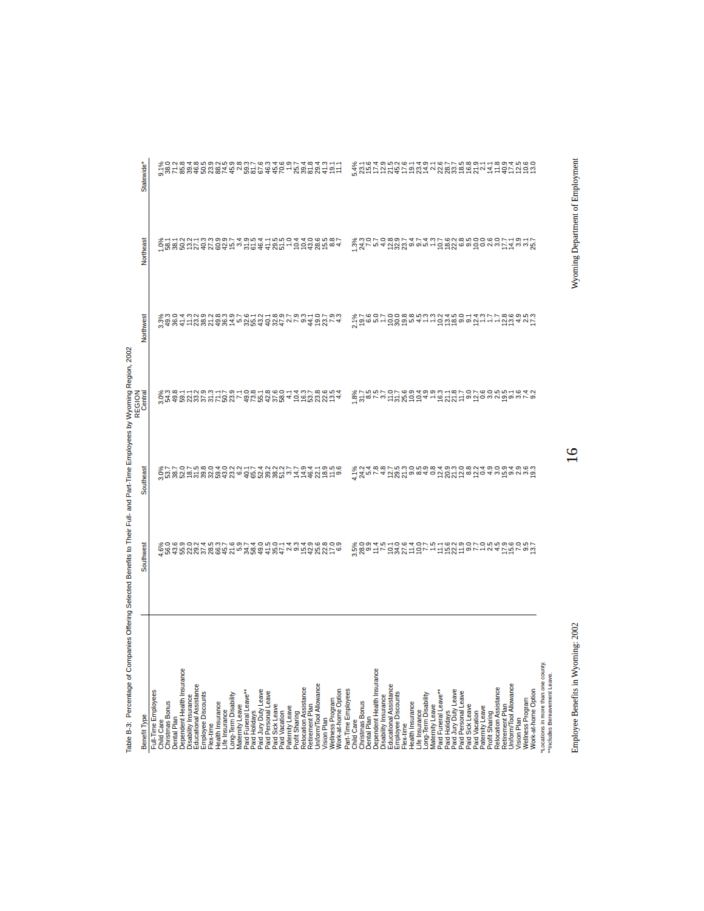Table B-3: Percentage of Companies Offering Selected Benefits to Their Full- and Part-Time Employees by Wyoming Region, 2002
REGION
| Benefit Type | Southwest | Southeast | Central | Northwest | Northeast | Statewide* |
| --- | --- | --- | --- | --- | --- | --- |
| Full-Time Employees | | | | | | |
| Child Care | 4.6% | 3.0% | 3.0% | 3.3% | 1.0% | 9.1% |
| Christmas Bonus | 56.0 | 53.7 | 54.3 | 49.3 | 58.1 | 38.0 |
| Dental Plan | 43.6 | 38.7 | 49.8 | 36.0 | 38.1 | 71.2 |
| Dependent Health Insurance | 55.9 | 52.0 | 59.1 | 41.4 | 50.2 | 85.8 |
| Disability Insurance | 22.0 | 18.7 | 22.1 | 11.3 | 13.2 | 39.4 |
| Educational Assistance | 29.2 | 31.5 | 33.2 | 23.2 | 27.1 | 46.8 |
| Employee Discounts | 37.4 | 39.8 | 37.9 | 38.9 | 40.3 | 50.5 |
| Flex-time | 28.5 | 32.0 | 31.3 | 21.2 | 27.3 | 23.9 |
| Health Insurance | 66.3 | 59.4 | 71.1 | 49.8 | 60.9 | 88.2 |
| Life Insurance | 45.7 | 43.0 | 50.7 | 36.3 | 42.9 | 74.5 |
| Long-Term Disability | 21.6 | 23.2 | 23.9 | 14.9 | 15.7 | 45.9 |
| Maternity Leave | 5.9 | 6.2 | 7.1 | 5.7 | 3.4 | 2.8 |
| Paid Funeral Leave** | 34.7 | 40.1 | 49.0 | 32.6 | 31.9 | 59.3 |
| Paid Holidays | 58.4 | 65.7 | 73.8 | 55.1 | 61.5 | 81.7 |
| Paid Jury Duty Leave | 49.0 | 52.4 | 55.1 | 43.2 | 46.4 | 67.6 |
| Paid Personal Leave | 41.5 | 39.2 | 42.8 | 40.1 | 41.1 | 46.3 |
| Paid Sick Leave | 35.0 | 38.2 | 37.6 | 32.8 | 29.5 | 45.4 |
| Paid Vacation | 47.1 | 51.2 | 58.0 | 47.9 | 51.5 | 70.6 |
| Paternity Leave | 2.4 | 3.7 | 4.1 | 2.7 | 1.0 | 1.9 |
| Profit Sharing | 9.3 | 14.7 | 10.4 | 7.9 | 10.4 | 25.7 |
| Relocation Assistance | 15.4 | 14.9 | 16.3 | 9.3 | 10.4 | 39.4 |
| Retirement Plan | 42.9 | 46.4 | 53.7 | 44.1 | 43.0 | 81.8 |
| Uniform/Tool Allowance | 25.6 | 22.1 | 23.8 | 19.0 | 28.6 | 29.4 |
| Vision Plan | 22.8 | 18.9 | 22.6 | 23.7 | 15.5 | 41.3 |
| Wellness Program | 17.0 | 11.5 | 13.5 | 7.9 | 8.8 | 19.1 |
| Work-at-home Option | 6.9 | 9.6 | 4.4 | 4.3 | 4.7 | 11.1 |
| Part-Time Employees | | | | | | |
| Child Care | 3.5% | 4.1% | 1.8% | 2.1% | 1.3% | 5.4% |
| Christmas Bonus | 28.0 | 24.2 | 31.7 | 19.7 | 24.3 | 23.1 |
| Dental Plan | 9.9 | 5.4 | 8.5 | 6.6 | 7.0 | 15.6 |
| Dependent Health Insurance | 11.4 | 7.8 | 7.5 | 5.0 | 5.7 | 17.4 |
| Disability Insurance | 7.5 | 4.8 | 3.7 | 1.7 | 4.0 | 12.9 |
| Educational Assistance | 10.1 | 12.7 | 11.0 | 10.0 | 12.8 | 21.5 |
| Employee Discounts | 34.0 | 29.5 | 31.7 | 30.0 | 32.9 | 45.2 |
| Flex-time | 27.6 | 21.3 | 25.6 | 19.8 | 23.7 | 17.6 |
| Health Insurance | 11.4 | 9.0 | 10.9 | 5.8 | 9.4 | 19.1 |
| Life Insurance | 10.0 | 8.5 | 10.4 | 4.5 | 9.7 | 23.4 |
| Long-Term Disability | 7.7 | 4.9 | 4.9 | 1.3 | 5.4 | 14.9 |
| Maternity Leave | 1.5 | 0.8 | 1.9 | 1.3 | 1.3 | 2.1 |
| Paid Funeral Leave** | 11.1 | 12.4 | 16.3 | 10.2 | 10.7 | 22.6 |
| Paid Holidays | 15.6 | 20.9 | 21.1 | 13.4 | 18.6 | 28.7 |
| Paid Jury Duty Leave | 22.2 | 21.3 | 21.8 | 18.5 | 22.2 | 33.7 |
| Paid Personal Leave | 11.9 | 12.0 | 11.7 | 9.0 | 6.8 | 18.5 |
| Paid Sick Leave | 9.0 | 8.8 | 9.0 | 9.1 | 9.5 | 16.8 |
| Paid Vacation | 7.7 | 12.2 | 12.7 | 12.4 | 10.0 | 21.9 |
| Paternity Leave | 1.0 | 0.4 | 0.6 | 1.3 | 0.0 | 2.1 |
| Profit Sharing | 2.5 | 4.9 | 3.0 | 1.7 | 2.6 | 14.1 |
| Relocation Assistance | 4.5 | 3.0 | 2.5 | 1.7 | 3.0 | 11.8 |
| Retirement Plan | 17.9 | 15.9 | 19.5 | 12.8 | 17.7 | 40.9 |
| Uniform/Tool Allowance | 15.6 | 9.4 | 9.1 | 13.6 | 14.1 | 17.4 |
| Vision Plan | 7.0 | 2.9 | 3.6 | 4.9 | 3.9 | 12.5 |
| Wellness Program | 9.5 | 3.6 | 7.4 | 2.5 | 3.1 | 10.6 |
| Work-at-home Option | 13.7 | 19.3 | 9.2 | 17.3 | 25.7 | 13.0 |
*Locations in more than one county.
**Includes Bereavement Leave.
Employee Benefits in Wyoming: 2002
16
Wyoming Department of Employment